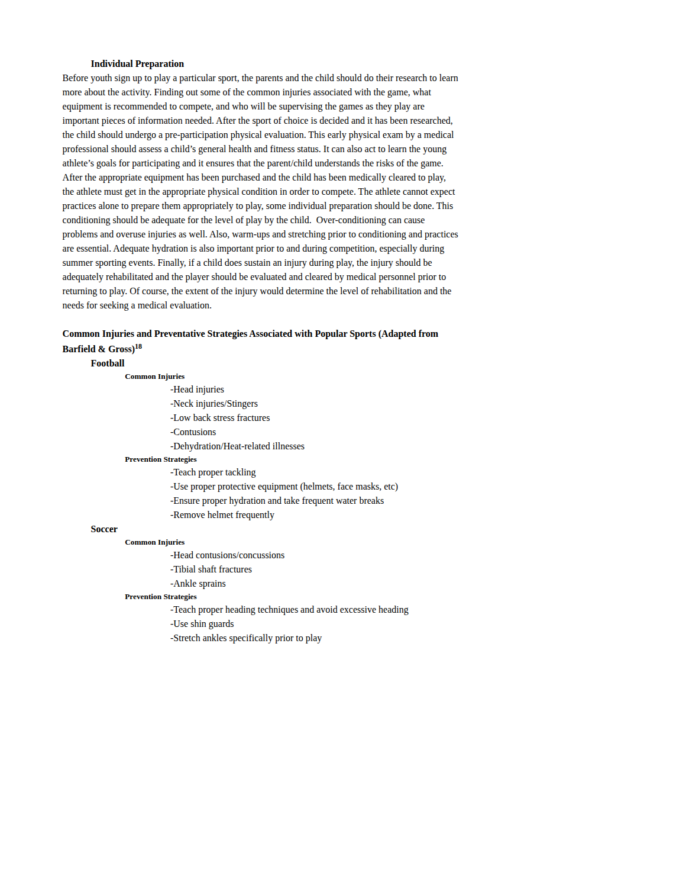Individual Preparation
Before youth sign up to play a particular sport, the parents and the child should do their research to learn more about the activity. Finding out some of the common injuries associated with the game, what equipment is recommended to compete, and who will be supervising the games as they play are important pieces of information needed. After the sport of choice is decided and it has been researched, the child should undergo a pre-participation physical evaluation. This early physical exam by a medical professional should assess a child’s general health and fitness status. It can also act to learn the young athlete’s goals for participating and it ensures that the parent/child understands the risks of the game. After the appropriate equipment has been purchased and the child has been medically cleared to play, the athlete must get in the appropriate physical condition in order to compete. The athlete cannot expect practices alone to prepare them appropriately to play, some individual preparation should be done. This conditioning should be adequate for the level of play by the child. Over-conditioning can cause problems and overuse injuries as well. Also, warm-ups and stretching prior to conditioning and practices are essential. Adequate hydration is also important prior to and during competition, especially during summer sporting events. Finally, if a child does sustain an injury during play, the injury should be adequately rehabilitated and the player should be evaluated and cleared by medical personnel prior to returning to play. Of course, the extent of the injury would determine the level of rehabilitation and the needs for seeking a medical evaluation.
Common Injuries and Preventative Strategies Associated with Popular Sports (Adapted from Barfield & Gross)18
Football
Common Injuries
-Head injuries
-Neck injuries/Stingers
-Low back stress fractures
-Contusions
-Dehydration/Heat-related illnesses
Prevention Strategies
-Teach proper tackling
-Use proper protective equipment (helmets, face masks, etc)
-Ensure proper hydration and take frequent water breaks
-Remove helmet frequently
Soccer
Common Injuries
-Head contusions/concussions
-Tibial shaft fractures
-Ankle sprains
Prevention Strategies
-Teach proper heading techniques and avoid excessive heading
-Use shin guards
-Stretch ankles specifically prior to play